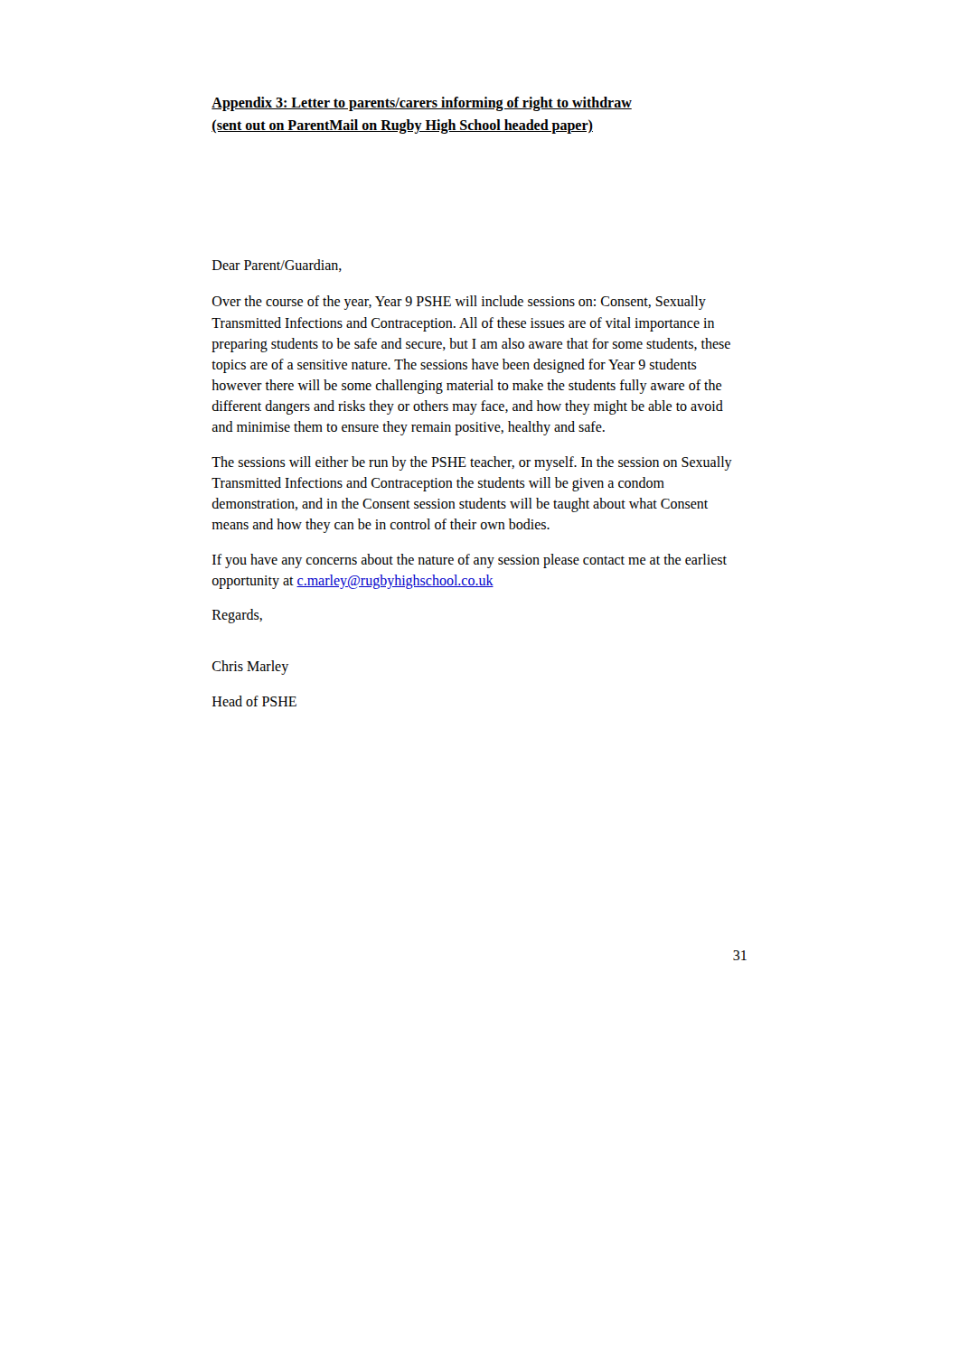Appendix 3: Letter to parents/carers informing of right to withdraw (sent out on ParentMail on Rugby High School headed paper)
Dear Parent/Guardian,
Over the course of the year, Year 9 PSHE will include sessions on: Consent, Sexually Transmitted Infections and Contraception. All of these issues are of vital importance in preparing students to be safe and secure, but I am also aware that for some students, these topics are of a sensitive nature. The sessions have been designed for Year 9 students however there will be some challenging material to make the students fully aware of the different dangers and risks they or others may face, and how they might be able to avoid and minimise them to ensure they remain positive, healthy and safe.
The sessions will either be run by the PSHE teacher, or myself. In the session on Sexually Transmitted Infections and Contraception the students will be given a condom demonstration, and in the Consent session students will be taught about what Consent means and how they can be in control of their own bodies.
If you have any concerns about the nature of any session please contact me at the earliest opportunity at c.marley@rugbyhighschool.co.uk
Regards,
Chris Marley
Head of PSHE
31